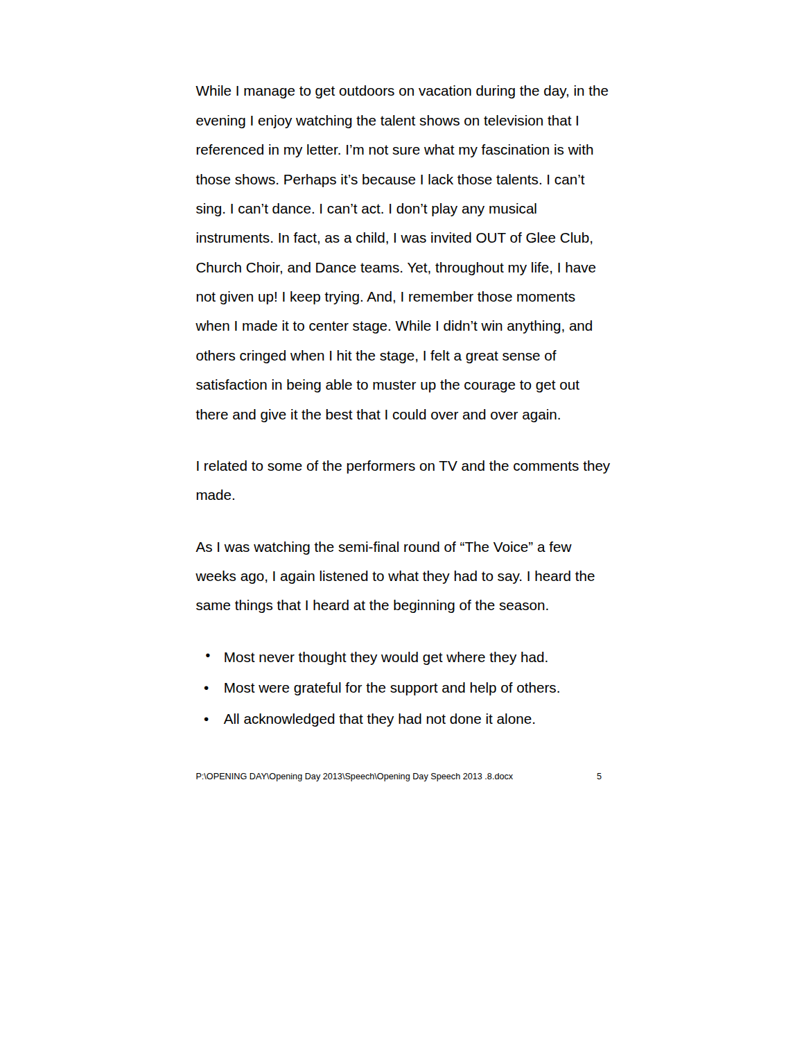While I manage to get outdoors on vacation during the day, in the evening I enjoy watching the talent shows on television that I referenced in my letter. I’m not sure what my fascination is with those shows. Perhaps it’s because I lack those talents. I can’t sing. I can’t dance. I can’t act. I don’t play any musical instruments. In fact, as a child, I was invited OUT of Glee Club, Church Choir, and Dance teams. Yet, throughout my life, I have not given up! I keep trying. And, I remember those moments when I made it to center stage. While I didn’t win anything, and others cringed when I hit the stage, I felt a great sense of satisfaction in being able to muster up the courage to get out there and give it the best that I could over and over again.
I related to some of the performers on TV and the comments they made.
As I was watching the semi-final round of “The Voice” a few weeks ago, I again listened to what they had to say. I heard the same things that I heard at the beginning of the season.
Most never thought they would get where they had.
Most were grateful for the support and help of others.
All acknowledged that they had not done it alone.
P:\OPENING DAY\Opening Day 2013\Speech\Opening Day Speech 2013 .8.docx 5